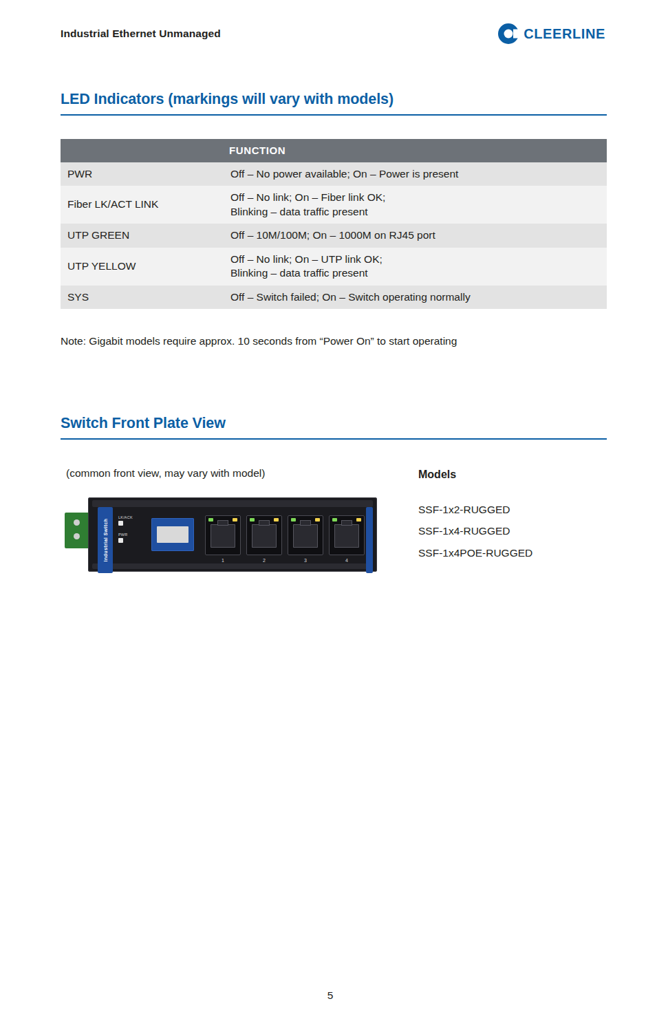Industrial Ethernet Unmanaged
CLEERLINE
LED Indicators (markings will vary with models)
| | FUNCTION |
| --- | --- |
| PWR | Off – No power available; On – Power is present |
| Fiber LK/ACT LINK | Off – No link; On – Fiber link OK; Blinking – data traffic present |
| UTP GREEN | Off – 10M/100M; On – 1000M on RJ45 port |
| UTP YELLOW | Off – No link; On – UTP link OK; Blinking – data traffic present |
| SYS | Off – Switch failed; On – Switch operating normally |
Note: Gigabit models require approx. 10 seconds from “Power On” to start operating
Switch Front Plate View
(common front view, may vary with model)
Industrial Switch
LK/ACK
PWR
1
2
3
4
Models
SSF-1x2-RUGGED
SSF-1x4-RUGGED
SSF-1x4POE-RUGGED
5